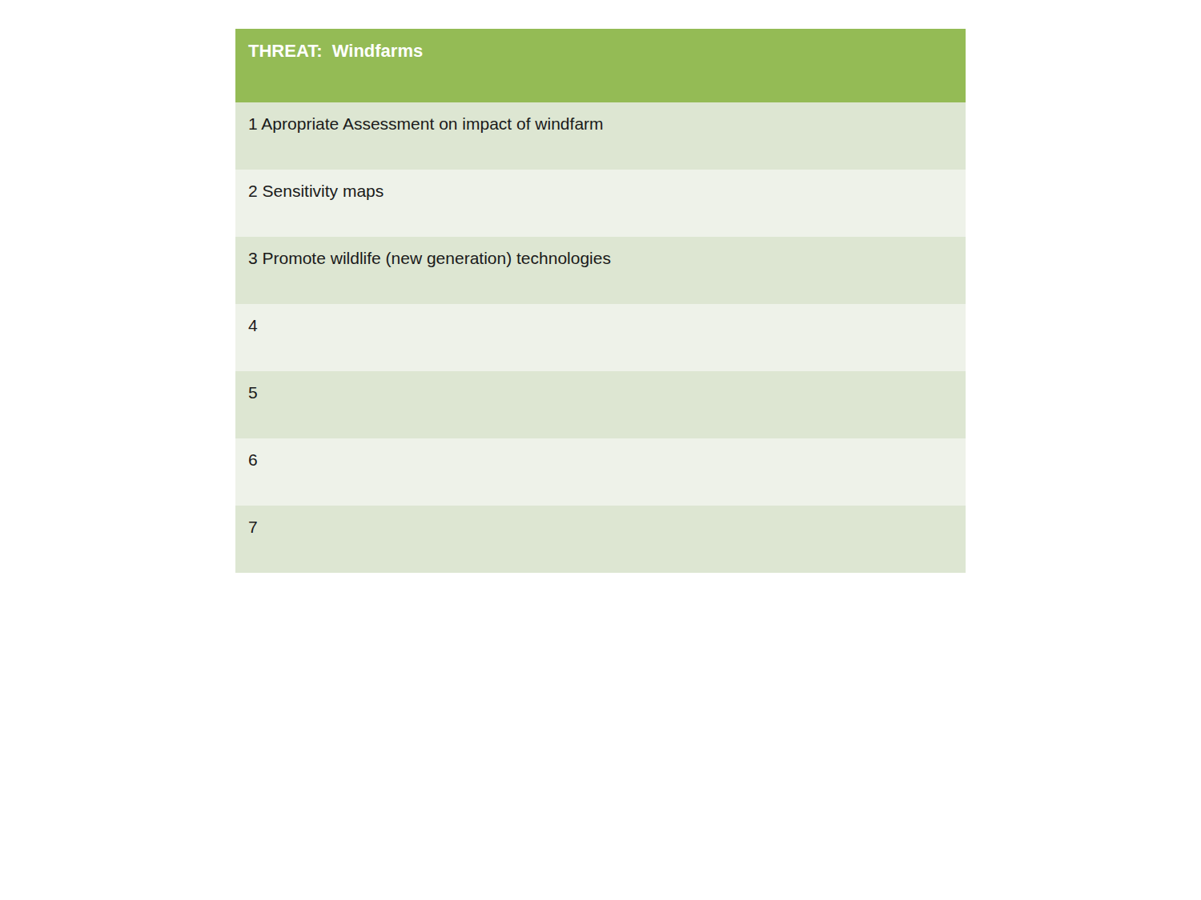| THREAT: Windfarms |
| --- |
| 1 Apropriate Assessment on impact of windfarm |
| 2 Sensitivity maps |
| 3 Promote wildlife (new generation) technologies |
| 4 |
| 5 |
| 6 |
| 7 |